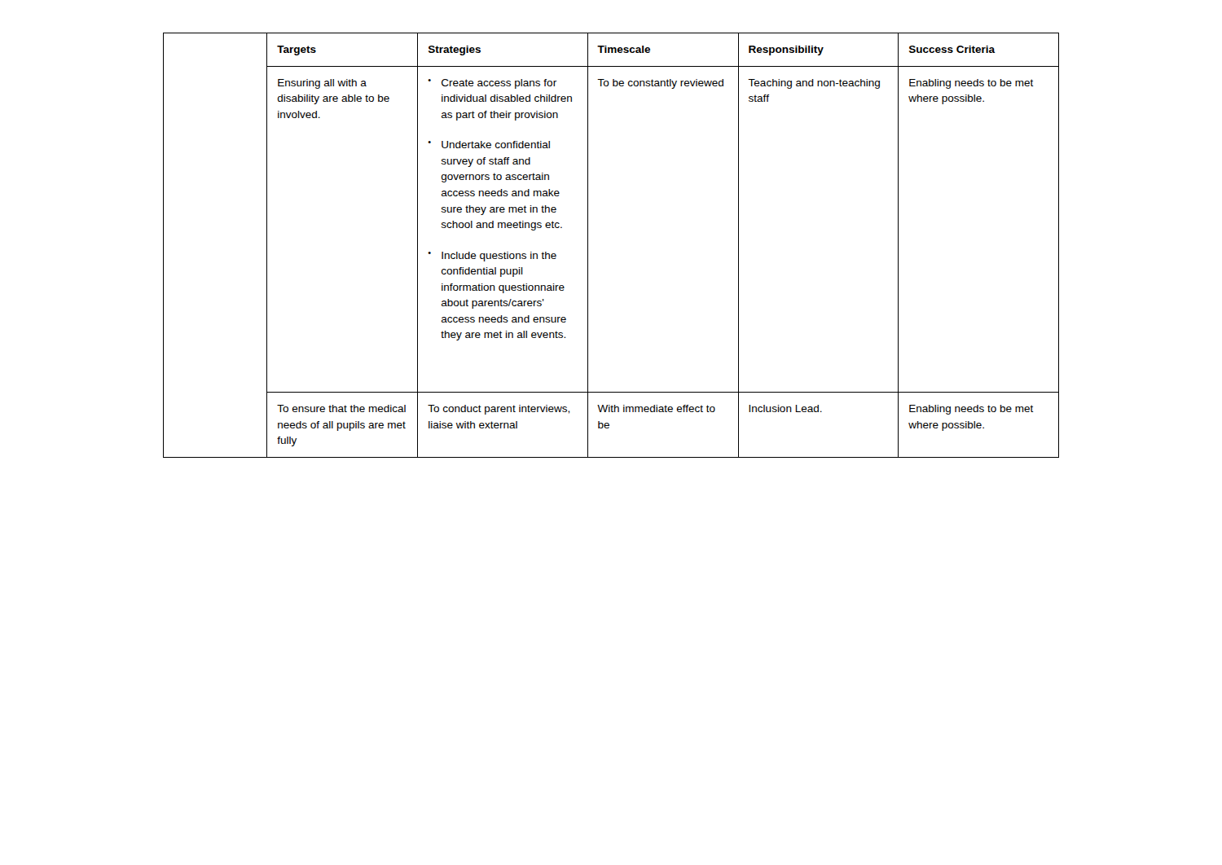| | Targets | Strategies | Timescale | Responsibility | Success Criteria |
| --- | --- | --- | --- | --- | --- |
| | Ensuring all with a disability are able to be involved. | Create access plans for individual disabled children as part of their provision Undertake confidential survey of staff and governors to ascertain access needs and make sure they are met in the school and meetings etc. Include questions in the confidential pupil information questionnaire about parents/carers' access needs and ensure they are met in all events. | To be constantly reviewed | Teaching and non-teaching staff | Enabling needs to be met where possible. |
| | To ensure that the medical needs of all pupils are met fully | To conduct parent interviews, liaise with external | With immediate effect to be | Inclusion Lead. | Enabling needs to be met where possible. |